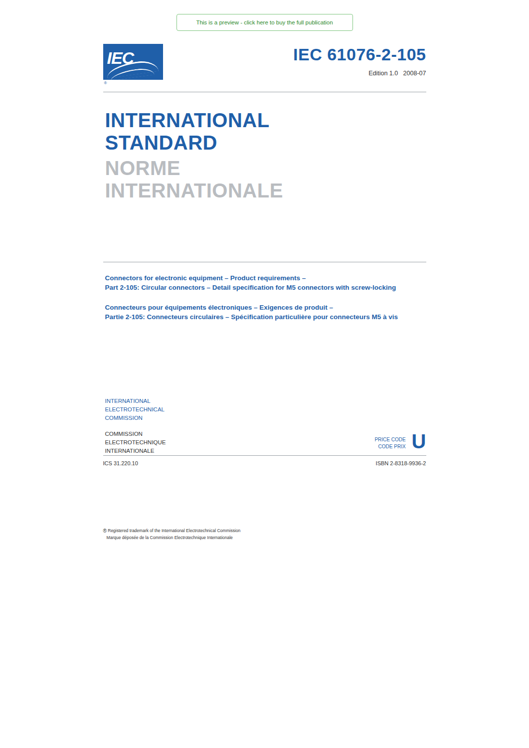This is a preview - click here to buy the full publication
IEC
®
IEC 61076-2-105
Edition 1.0 2008-07
INTERNATIONAL
STANDARD
NORME
INTERNATIONALE
Connectors for electronic equipment – Product requirements –
Part 2-105: Circular connectors – Detail specification for M5 connectors with screw-locking
Connecteurs pour équipements électroniques – Exigences de produit –
Partie 2-105: Connecteurs circulaires – Spécification particulière pour connecteurs M5 à vis
INTERNATIONAL
ELECTROTECHNICAL
COMMISSION
COMMISSION
ELECTROTECHNIQUE
INTERNATIONALE
PRICE CODE
CODE PRIX
U
ICS 31.220.10 ISBN 2-8318-9936-2
® Registered trademark of the International Electrotechnical Commission
Marque déposée de la Commission Electrotechnique Internationale